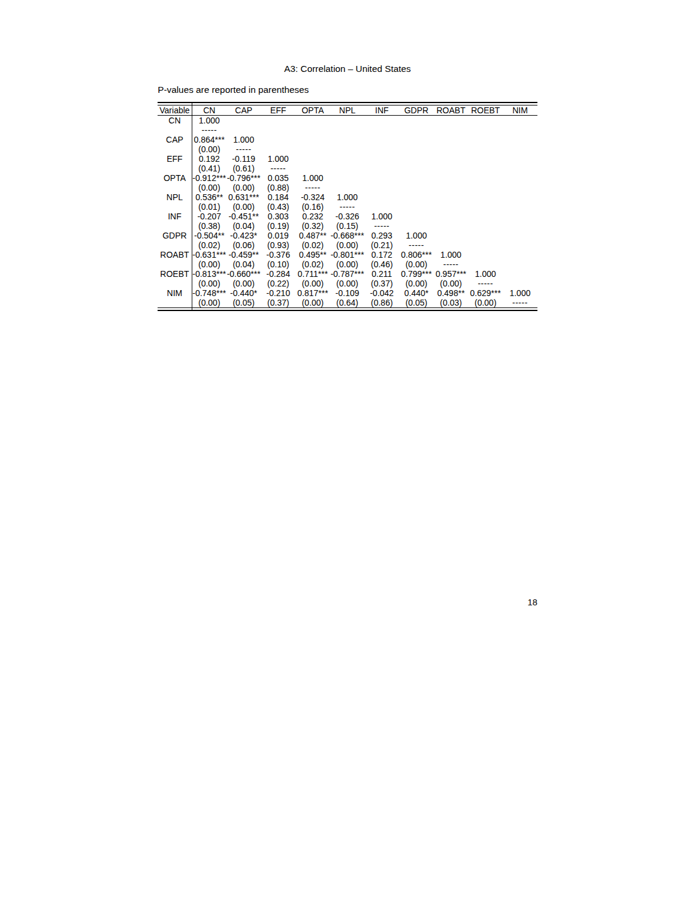A3: Correlation – United States
P-values are reported in parentheses
| Variable | CN | CAP | EFF | OPTA | NPL | INF | GDPR | ROABT | ROEBT | NIM |
| CN | 1.000 | | | | | | | | | |
| | ----- | | | | | | | | | |
| CAP | 0.864*** | 1.000 | | | | | | | | |
| | (0.00) | ----- | | | | | | | | |
| EFF | 0.192 | -0.119 | 1.000 | | | | | | | |
| | (0.41) | (0.61) | ----- | | | | | | | |
| OPTA | -0.912*** | -0.796*** | 0.035 | 1.000 | | | | | | |
| | (0.00) | (0.00) | (0.88) | ----- | | | | | | |
| NPL | 0.536** | 0.631*** | 0.184 | -0.324 | 1.000 | | | | | |
| | (0.01) | (0.00) | (0.43) | (0.16) | ----- | | | | | |
| INF | -0.207 | -0.451** | 0.303 | 0.232 | -0.326 | 1.000 | | | | |
| | (0.38) | (0.04) | (0.19) | (0.32) | (0.15) | ----- | | | | |
| GDPR | -0.504** | -0.423* | 0.019 | 0.487** | -0.668*** | 0.293 | 1.000 | | | |
| | (0.02) | (0.06) | (0.93) | (0.02) | (0.00) | (0.21) | ----- | | | |
| ROABT | -0.631*** | -0.459** | -0.376 | 0.495** | -0.801*** | 0.172 | 0.806*** | 1.000 | | |
| | (0.00) | (0.04) | (0.10) | (0.02) | (0.00) | (0.46) | (0.00) | ----- | | |
| ROEBT | -0.813*** | -0.660*** | -0.284 | 0.711*** | -0.787*** | 0.211 | 0.799*** | 0.957*** | 1.000 | |
| | (0.00) | (0.00) | (0.22) | (0.00) | (0.00) | (0.37) | (0.00) | (0.00) | ----- | |
| NIM | -0.748*** | -0.440* | -0.210 | 0.817*** | -0.109 | -0.042 | 0.440* | 0.498** | 0.629*** | 1.000 |
| | (0.00) | (0.05) | (0.37) | (0.00) | (0.64) | (0.86) | (0.05) | (0.03) | (0.00) | ----- |
18